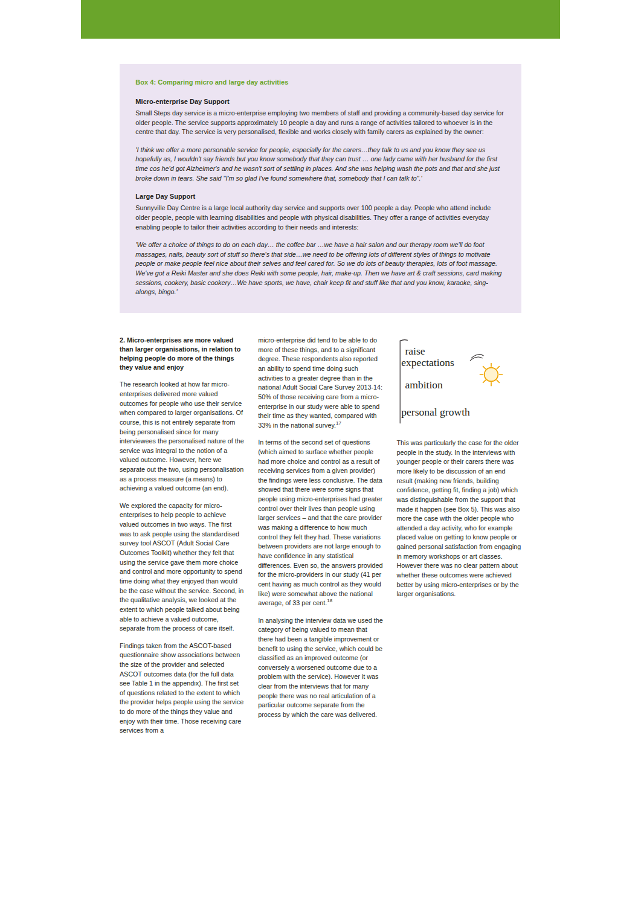Box 4: Comparing micro and large day activities
Micro-enterprise Day Support
Small Steps day service is a micro-enterprise employing two members of staff and providing a community-based day service for older people. The service supports approximately 10 people a day and runs a range of activities tailored to whoever is in the centre that day. The service is very personalised, flexible and works closely with family carers as explained by the owner:
'I think we offer a more personable service for people, especially for the carers…they talk to us and you know they see us hopefully as, I wouldn't say friends but you know somebody that they can trust … one lady came with her husband for the first time cos he'd got Alzheimer's and he wasn't sort of settling in places. And she was helping wash the pots and that and she just broke down in tears. She said "I'm so glad I've found somewhere that, somebody that I can talk to".'
Large Day Support
Sunnyville Day Centre is a large local authority day service and supports over 100 people a day. People who attend include older people, people with learning disabilities and people with physical disabilities. They offer a range of activities everyday enabling people to tailor their activities according to their needs and interests:
'We offer a choice of things to do on each day… the coffee bar …we have a hair salon and our therapy room we'll do foot massages, nails, beauty sort of stuff so there's that side…we need to be offering lots of different styles of things to motivate people or make people feel nice about their selves and feel cared for. So we do lots of beauty therapies, lots of foot massage. We've got a Reiki Master and she does Reiki with some people, hair, make-up. Then we have art & craft sessions, card making sessions, cookery, basic cookery…We have sports, we have, chair keep fit and stuff like that and you know, karaoke, sing-alongs, bingo.'
2. Micro-enterprises are more valued than larger organisations, in relation to helping people do more of the things they value and enjoy
The research looked at how far micro-enterprises delivered more valued outcomes for people who use their service when compared to larger organisations. Of course, this is not entirely separate from being personalised since for many interviewees the personalised nature of the service was integral to the notion of a valued outcome. However, here we separate out the two, using personalisation as a process measure (a means) to achieving a valued outcome (an end).
We explored the capacity for micro-enterprises to help people to achieve valued outcomes in two ways. The first was to ask people using the standardised survey tool ASCOT (Adult Social Care Outcomes Toolkit) whether they felt that using the service gave them more choice and control and more opportunity to spend time doing what they enjoyed than would be the case without the service. Second, in the qualitative analysis, we looked at the extent to which people talked about being able to achieve a valued outcome, separate from the process of care itself.
Findings taken from the ASCOT-based questionnaire show associations between the size of the provider and selected ASCOT outcomes data (for the full data see Table 1 in the appendix). The first set of questions related to the extent to which the provider helps people using the service to do more of the things they value and enjoy with their time. Those receiving care services from a
micro-enterprise did tend to be able to do more of these things, and to a significant degree. These respondents also reported an ability to spend time doing such activities to a greater degree than in the national Adult Social Care Survey 2013-14: 50% of those receiving care from a micro-enterprise in our study were able to spend their time as they wanted, compared with 33% in the national survey.17
In terms of the second set of questions (which aimed to surface whether people had more choice and control as a result of receiving services from a given provider) the findings were less conclusive. The data showed that there were some signs that people using micro-enterprises had greater control over their lives than people using larger services – and that the care provider was making a difference to how much control they felt they had. These variations between providers are not large enough to have confidence in any statistical differences. Even so, the answers provided for the micro-providers in our study (41 per cent having as much control as they would like) were somewhat above the national average, of 33 per cent.18
In analysing the interview data we used the category of being valued to mean that there had been a tangible improvement or benefit to using the service, which could be classified as an improved outcome (or conversely a worsened outcome due to a problem with the service). However it was clear from the interviews that for many people there was no real articulation of a particular outcome separate from the process by which the care was delivered.
raise expectations ambition personal growth
This was particularly the case for the older people in the study. In the interviews with younger people or their carers there was more likely to be discussion of an end result (making new friends, building confidence, getting fit, finding a job) which was distinguishable from the support that made it happen (see Box 5). This was also more the case with the older people who attended a day activity, who for example placed value on getting to know people or gained personal satisfaction from engaging in memory workshops or art classes. However there was no clear pattern about whether these outcomes were achieved better by using micro-enterprises or by the larger organisations.